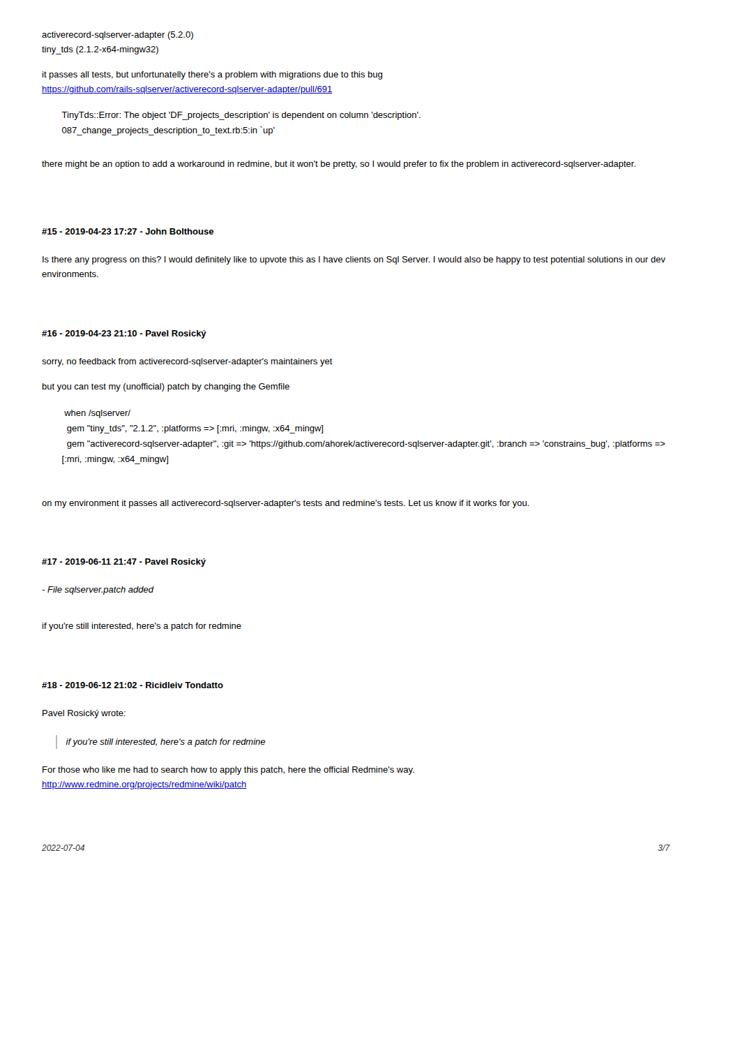activerecord-sqlserver-adapter (5.2.0)
tiny_tds (2.1.2-x64-mingw32)
it passes all tests, but unfortunatelly there's a problem with migrations due to this bug
https://github.com/rails-sqlserver/activerecord-sqlserver-adapter/pull/691
TinyTds::Error: The object 'DF_projects_description' is dependent on column 'description'.
087_change_projects_description_to_text.rb:5:in `up'
there might be an option to add a workaround in redmine, but it won't be pretty, so I would prefer to fix the problem in activerecord-sqlserver-adapter.
#15 - 2019-04-23 17:27 - John Bolthouse
Is there any progress on this? I would definitely like to upvote this as I have clients on Sql Server. I would also be happy to test potential solutions in our dev environments.
#16 - 2019-04-23 21:10 - Pavel Rosický
sorry, no feedback from activerecord-sqlserver-adapter's maintainers yet
but you can test my (unofficial) patch by changing the Gemfile
when /sqlserver/
gem "tiny_tds", "2.1.2", :platforms => [:mri, :mingw, :x64_mingw]
gem "activerecord-sqlserver-adapter", :git => 'https://github.com/ahorek/activerecord-sqlserver-adapter.git', :branch => 'constrains_bug', :platforms => [:mri, :mingw, :x64_mingw]
on my environment it passes all activerecord-sqlserver-adapter's tests and redmine's tests. Let us know if it works for you.
#17 - 2019-06-11 21:47 - Pavel Rosický
- File sqlserver.patch added
if you're still interested, here's a patch for redmine
#18 - 2019-06-12 21:02 - Ricidleiv Tondatto
Pavel Rosický wrote:
if you're still interested, here's a patch for redmine
For those who like me had to search how to apply this patch, here the official Redmine's way.
http://www.redmine.org/projects/redmine/wiki/patch
2022-07-04 3/7